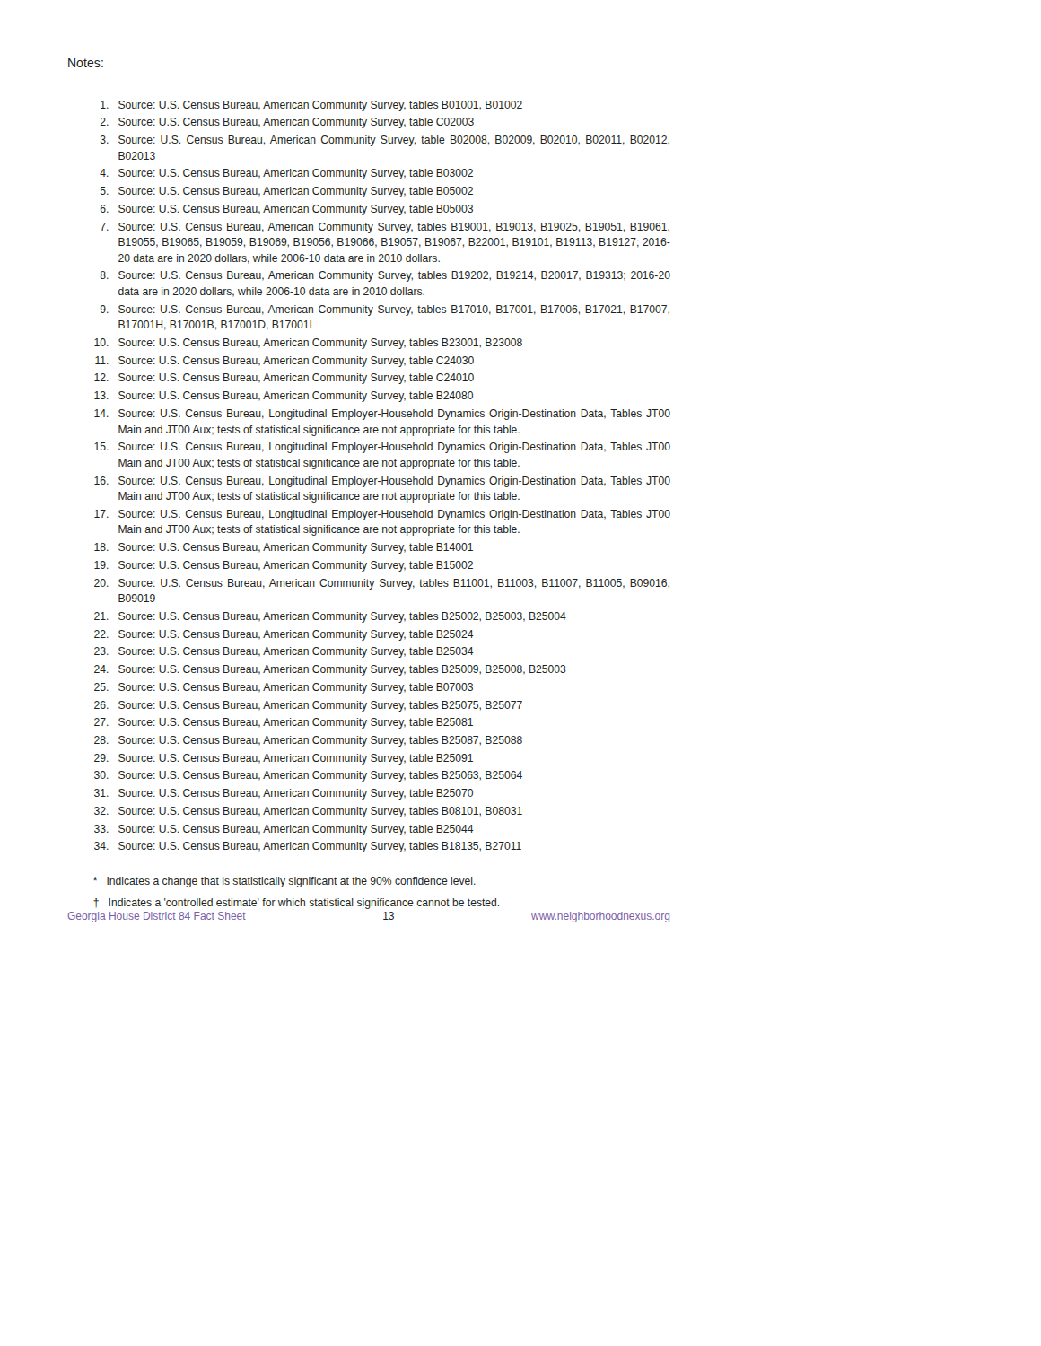Notes:
Source: U.S. Census Bureau, American Community Survey, tables B01001, B01002
Source: U.S. Census Bureau, American Community Survey, table C02003
Source: U.S. Census Bureau, American Community Survey, table B02008, B02009, B02010, B02011, B02012, B02013
Source: U.S. Census Bureau, American Community Survey, table B03002
Source: U.S. Census Bureau, American Community Survey, table B05002
Source: U.S. Census Bureau, American Community Survey, table B05003
Source: U.S. Census Bureau, American Community Survey, tables B19001, B19013, B19025, B19051, B19061, B19055, B19065, B19059, B19069, B19056, B19066, B19057, B19067, B22001, B19101, B19113, B19127; 2016-20 data are in 2020 dollars, while 2006-10 data are in 2010 dollars.
Source: U.S. Census Bureau, American Community Survey, tables B19202, B19214, B20017, B19313; 2016-20 data are in 2020 dollars, while 2006-10 data are in 2010 dollars.
Source: U.S. Census Bureau, American Community Survey, tables B17010, B17001, B17006, B17021, B17007, B17001H, B17001B, B17001D, B17001I
Source: U.S. Census Bureau, American Community Survey, tables B23001, B23008
Source: U.S. Census Bureau, American Community Survey, table C24030
Source: U.S. Census Bureau, American Community Survey, table C24010
Source: U.S. Census Bureau, American Community Survey, table B24080
Source: U.S. Census Bureau, Longitudinal Employer-Household Dynamics Origin-Destination Data, Tables JT00 Main and JT00 Aux; tests of statistical significance are not appropriate for this table.
Source: U.S. Census Bureau, Longitudinal Employer-Household Dynamics Origin-Destination Data, Tables JT00 Main and JT00 Aux; tests of statistical significance are not appropriate for this table.
Source: U.S. Census Bureau, Longitudinal Employer-Household Dynamics Origin-Destination Data, Tables JT00 Main and JT00 Aux; tests of statistical significance are not appropriate for this table.
Source: U.S. Census Bureau, Longitudinal Employer-Household Dynamics Origin-Destination Data, Tables JT00 Main and JT00 Aux; tests of statistical significance are not appropriate for this table.
Source: U.S. Census Bureau, American Community Survey, table B14001
Source: U.S. Census Bureau, American Community Survey, table B15002
Source: U.S. Census Bureau, American Community Survey, tables B11001, B11003, B11007, B11005, B09016, B09019
Source: U.S. Census Bureau, American Community Survey, tables B25002, B25003, B25004
Source: U.S. Census Bureau, American Community Survey, table B25024
Source: U.S. Census Bureau, American Community Survey, table B25034
Source: U.S. Census Bureau, American Community Survey, tables B25009, B25008, B25003
Source: U.S. Census Bureau, American Community Survey, table B07003
Source: U.S. Census Bureau, American Community Survey, tables B25075, B25077
Source: U.S. Census Bureau, American Community Survey, table B25081
Source: U.S. Census Bureau, American Community Survey, tables B25087, B25088
Source: U.S. Census Bureau, American Community Survey, table B25091
Source: U.S. Census Bureau, American Community Survey, tables B25063, B25064
Source: U.S. Census Bureau, American Community Survey, table B25070
Source: U.S. Census Bureau, American Community Survey, tables B08101, B08031
Source: U.S. Census Bureau, American Community Survey, table B25044
Source: U.S. Census Bureau, American Community Survey, tables B18135, B27011
* Indicates a change that is statistically significant at the 90% confidence level.
† Indicates a 'controlled estimate' for which statistical significance cannot be tested.
Georgia House District 84 Fact Sheet www.neighborhoodnexus.org
13